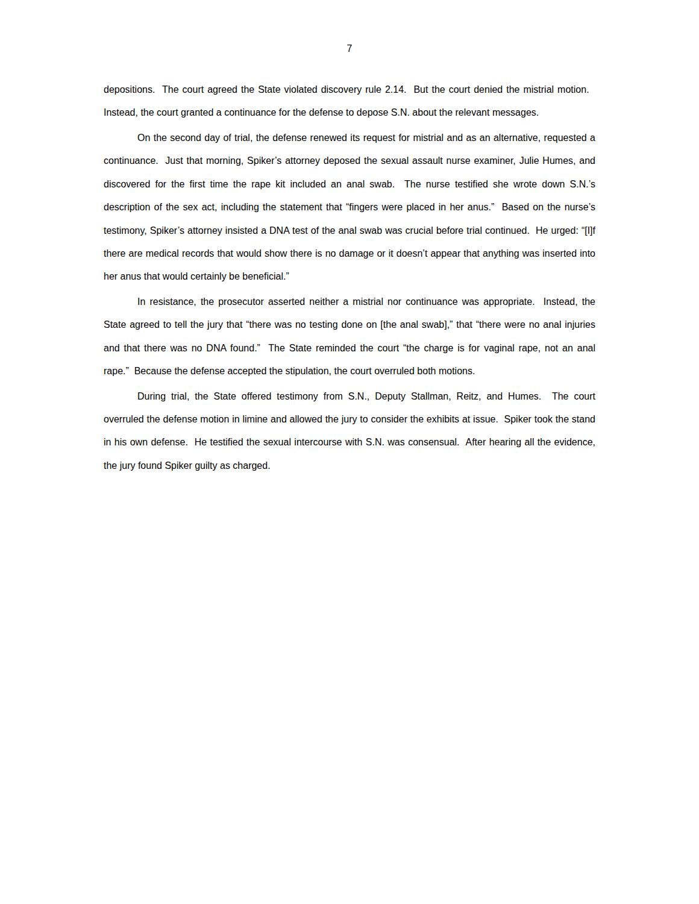7
depositions. The court agreed the State violated discovery rule 2.14. But the court denied the mistrial motion. Instead, the court granted a continuance for the defense to depose S.N. about the relevant messages.
On the second day of trial, the defense renewed its request for mistrial and as an alternative, requested a continuance. Just that morning, Spiker’s attorney deposed the sexual assault nurse examiner, Julie Humes, and discovered for the first time the rape kit included an anal swab. The nurse testified she wrote down S.N.’s description of the sex act, including the statement that “fingers were placed in her anus.” Based on the nurse’s testimony, Spiker’s attorney insisted a DNA test of the anal swab was crucial before trial continued. He urged: “[I]f there are medical records that would show there is no damage or it doesn’t appear that anything was inserted into her anus that would certainly be beneficial.”
In resistance, the prosecutor asserted neither a mistrial nor continuance was appropriate. Instead, the State agreed to tell the jury that “there was no testing done on [the anal swab],” that “there were no anal injuries and that there was no DNA found.” The State reminded the court “the charge is for vaginal rape, not an anal rape.” Because the defense accepted the stipulation, the court overruled both motions.
During trial, the State offered testimony from S.N., Deputy Stallman, Reitz, and Humes. The court overruled the defense motion in limine and allowed the jury to consider the exhibits at issue. Spiker took the stand in his own defense. He testified the sexual intercourse with S.N. was consensual. After hearing all the evidence, the jury found Spiker guilty as charged.